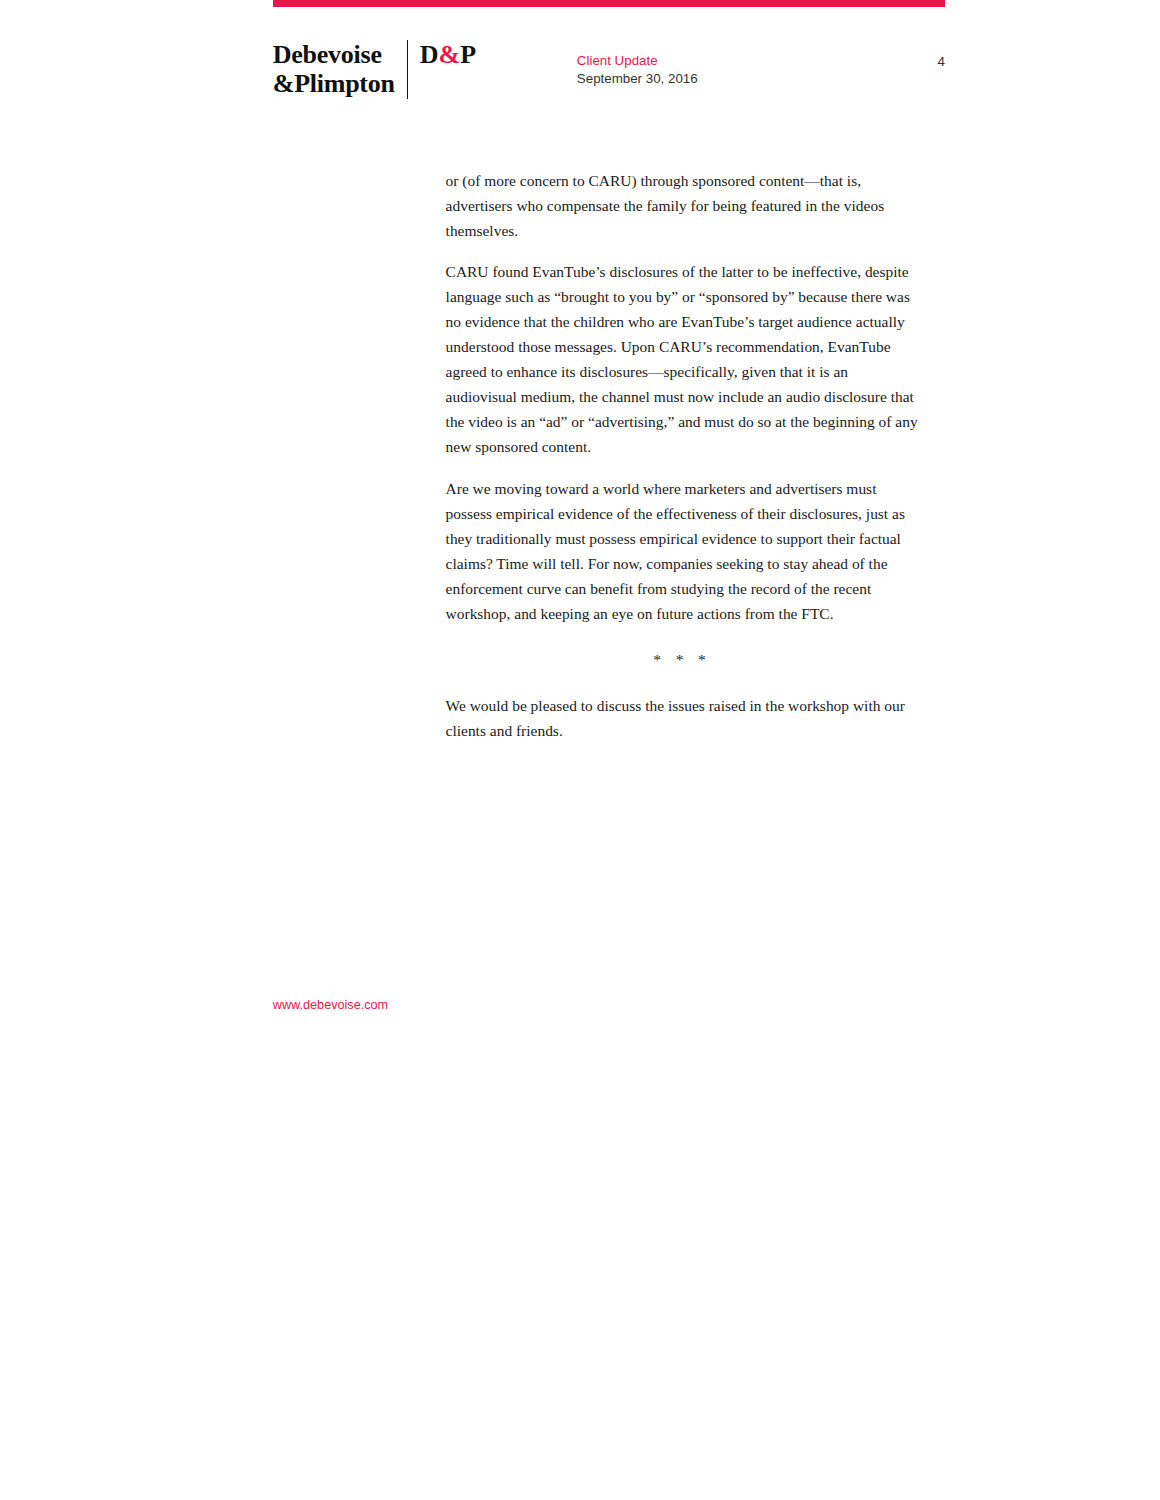Debevoise
&Plimpton
D&P
Client Update
September 30, 2016
4
or (of more concern to CARU) through sponsored content—that is, advertisers who compensate the family for being featured in the videos themselves.
CARU found EvanTube’s disclosures of the latter to be ineffective, despite language such as “brought to you by” or “sponsored by” because there was no evidence that the children who are EvanTube’s target audience actually understood those messages. Upon CARU’s recommendation, EvanTube agreed to enhance its disclosures—specifically, given that it is an audiovisual medium, the channel must now include an audio disclosure that the video is an “ad” or “advertising,” and must do so at the beginning of any new sponsored content.
Are we moving toward a world where marketers and advertisers must possess empirical evidence of the effectiveness of their disclosures, just as they traditionally must possess empirical evidence to support their factual claims? Time will tell. For now, companies seeking to stay ahead of the enforcement curve can benefit from studying the record of the recent workshop, and keeping an eye on future actions from the FTC.
* * *
We would be pleased to discuss the issues raised in the workshop with our clients and friends.
www.debevoise.com